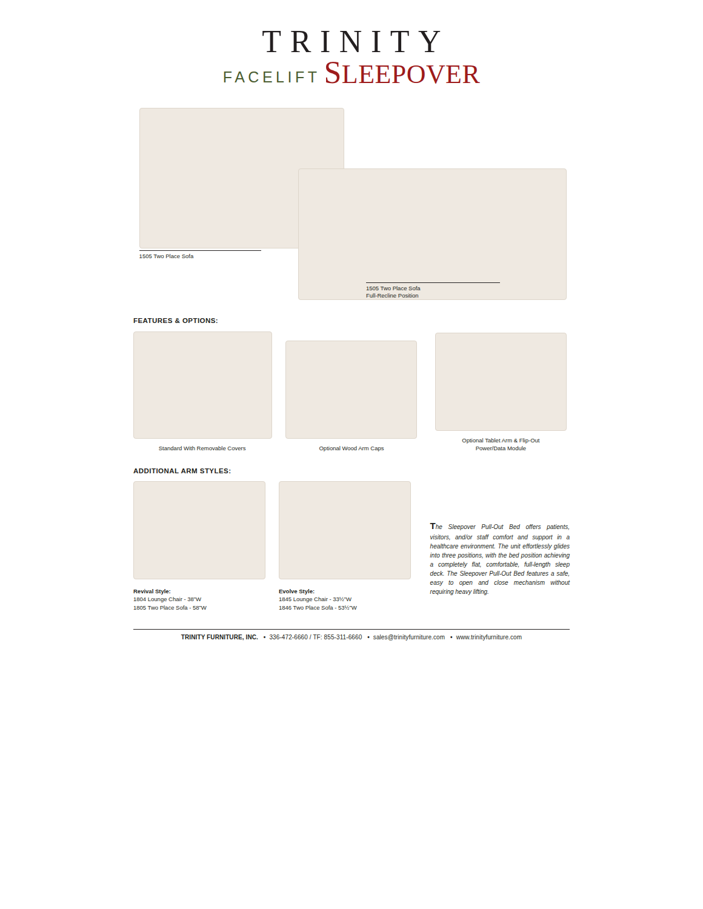TRINITY
FACELIFT SLEEPOVER
1505 Two Place Sofa
1505 Two Place Sofa
Full-Recline Position
FEATURES & OPTIONS:
Standard With Removable Covers
Optional Wood Arm Caps
Optional Tablet Arm & Flip-Out
Power/Data Module
ADDITIONAL ARM STYLES:
Revival Style:
1804 Lounge Chair - 38”W
1805 Two Place Sofa - 58”W
Evolve Style:
1845 Lounge Chair - 33½”W
1846 Two Place Sofa - 53½”W
The Sleepover Pull-Out Bed offers patients, visitors, and/or staff comfort and support in a healthcare environment. The unit effortlessly glides into three positions, with the bed position achieving a completely flat, comfortable, full-length sleep deck. The Sleepover Pull-Out Bed features a safe, easy to open and close mechanism without requiring heavy lifting.
TRINITY FURNITURE, INC. •336-472-6660 / TF: 855-311-6660 •sales@trinityfurniture.com •www.trinityfurniture.com